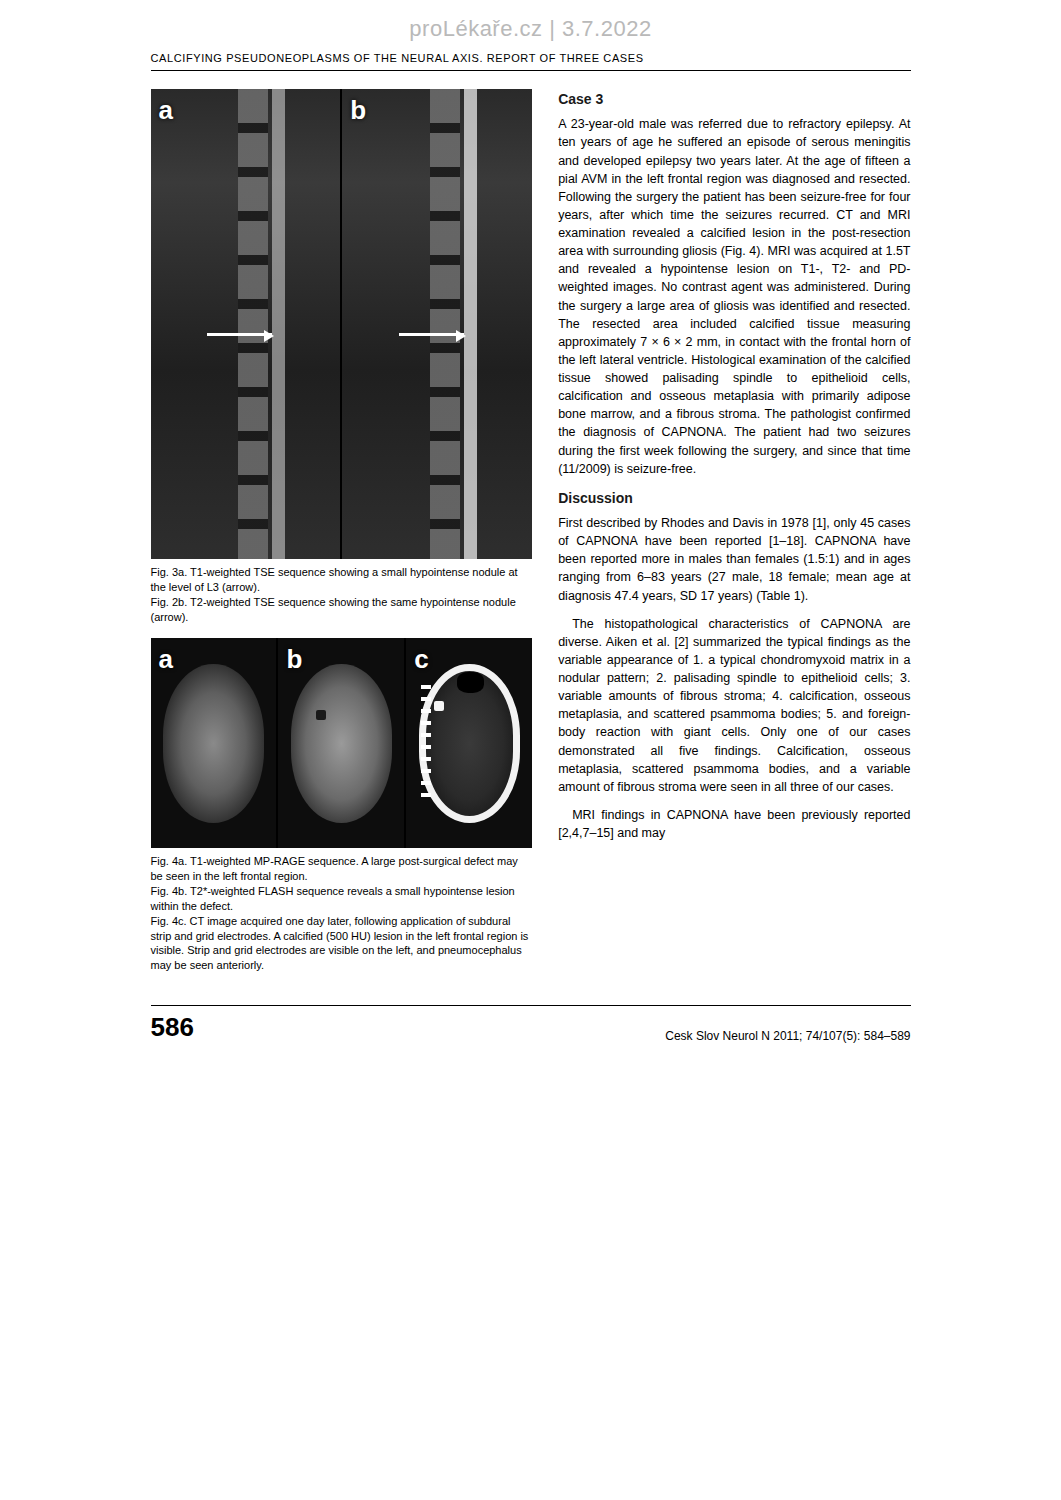proLékaře.cz | 3.7.2022
CALCIFYING PSEUDONEOPLASMS OF THE NEURAL AXIS. REPORT OF THREE CASES
a
b
Fig. 3a. T1-weighted TSE sequence showing a small hypointense nodule at the level of L3 (arrow).
Fig. 2b. T2-weighted TSE sequence showing the same hypointense nodule (arrow).
a
b
c
Fig. 4a. T1-weighted MP-RAGE sequence. A large post-surgical defect may be seen in the left frontal region.
Fig. 4b. T2*-weighted FLASH sequence reveals a small hypointense lesion within the defect.
Fig. 4c. CT image acquired one day later, following application of subdural strip and grid electrodes. A calcified (500 HU) lesion in the left frontal region is visible. Strip and grid electrodes are visible on the left, and pneumocephalus may be seen anteriorly.
Case 3
A 23-year-old male was referred due to refractory epilepsy. At ten years of age he suffered an episode of serous meningitis and developed epilepsy two years later. At the age of fifteen a pial AVM in the left frontal region was diagnosed and resected. Following the surgery the patient has been seizure-free for four years, after which time the seizures recurred. CT and MRI examination revealed a calcified lesion in the post-resection area with surrounding gliosis (Fig. 4). MRI was acquired at 1.5T and revealed a hypointense lesion on T1-, T2- and PD-weighted images. No contrast agent was administered. During the surgery a large area of gliosis was identified and resected. The resected area included calcified tissue measuring approximately 7 × 6 × 2 mm, in contact with the frontal horn of the left lateral ventricle. Histological examination of the calcified tissue showed palisading spindle to epithelioid cells, calcification and osseous metaplasia with primarily adipose bone marrow, and a fibrous stroma. The pathologist confirmed the diagnosis of CAPNONA. The patient had two seizures during the first week following the surgery, and since that time (11/2009) is seizure-free.
Discussion
First described by Rhodes and Davis in 1978 [1], only 45 cases of CAPNONA have been reported [1–18]. CAPNONA have been reported more in males than females (1.5:1) and in ages ranging from 6–83 years (27 male, 18 female; mean age at diagnosis 47.4 years, SD 17 years) (Table 1).
The histopathological characteristics of CAPNONA are diverse. Aiken et al. [2] summarized the typical findings as the variable appearance of 1. a typical chondromyxoid matrix in a nodular pattern; 2. palisading spindle to epithelioid cells; 3. variable amounts of fibrous stroma; 4. calcification, osseous metaplasia, and scattered psammoma bodies; 5. and foreign-body reaction with giant cells. Only one of our cases demonstrated all five findings. Calcification, osseous metaplasia, scattered psammoma bodies, and a variable amount of fibrous stroma were seen in all three of our cases.
MRI findings in CAPNONA have been previously reported [2,4,7–15] and may
586
Cesk Slov Neurol N 2011; 74/107(5): 584–589